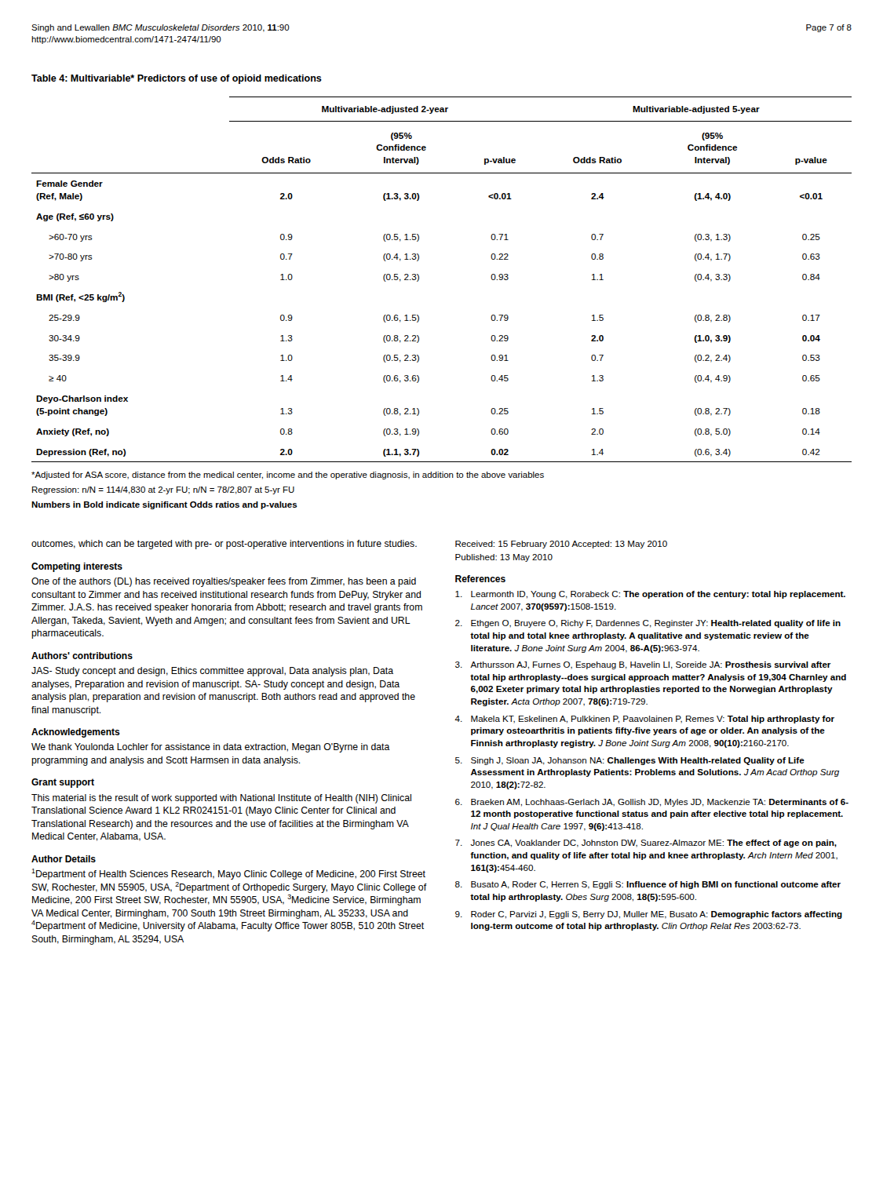Singh and Lewallen BMC Musculoskeletal Disorders 2010, 11:90
http://www.biomedcentral.com/1471-2474/11/90
Page 7 of 8
Table 4: Multivariable* Predictors of use of opioid medications
| | Multivariable-adjusted 2-year | Multivariable-adjusted 5-year |
| --- | --- | --- |
| | Odds Ratio | (95% Confidence Interval) | p-value | Odds Ratio | (95% Confidence Interval) | p-value |
| Female Gender ( Ref , Male) | 2.0 | (1.3, 3.0) | <0.01 | 2.4 | (1.4, 4.0) | <0.01 |
| Age ( Ref , ≤60 yrs) | | | | | | |
| >60-70 yrs | 0.9 | (0.5, 1.5) | 0.71 | 0.7 | (0.3, 1.3) | 0.25 |
| >70-80 yrs | 0.7 | (0.4, 1.3) | 0.22 | 0.8 | (0.4, 1.7) | 0.63 |
| >80 yrs | 1.0 | (0.5, 2.3) | 0.93 | 1.1 | (0.4, 3.3) | 0.84 |
| BMI ( Ref , <25 kg/m 2 ) | | | | | | |
| 25-29.9 | 0.9 | (0.6, 1.5) | 0.79 | 1.5 | (0.8, 2.8) | 0.17 |
| 30-34.9 | 1.3 | (0.8, 2.2) | 0.29 | 2.0 | (1.0, 3.9) | 0.04 |
| 35-39.9 | 1.0 | (0.5, 2.3) | 0.91 | 0.7 | (0.2, 2.4) | 0.53 |
| ≥ 40 | 1.4 | (0.6, 3.6) | 0.45 | 1.3 | (0.4, 4.9) | 0.65 |
| Deyo-Charlson index ( 5 -point change) | 1.3 | (0.8, 2.1) | 0.25 | 1.5 | (0.8, 2.7) | 0.18 |
| Anxiety ( Ref , no) | 0.8 | (0.3, 1.9) | 0.60 | 2.0 | (0.8, 5.0) | 0.14 |
| Depression ( Ref , no) | 2.0 | (1.1, 3.7) | 0.02 | 1.4 | (0.6, 3.4) | 0.42 |
*Adjusted for ASA score, distance from the medical center, income and the operative diagnosis, in addition to the above variables
Regression: n/N = 114/4,830 at 2-yr FU; n/N = 78/2,807 at 5-yr FU
Numbers in Bold indicate significant Odds ratios and p-values
outcomes, which can be targeted with pre- or post-operative interventions in future studies.
Competing interests
One of the authors (DL) has received royalties/speaker fees from Zimmer, has been a paid consultant to Zimmer and has received institutional research funds from DePuy, Stryker and Zimmer. J.A.S. has received speaker honoraria from Abbott; research and travel grants from Allergan, Takeda, Savient, Wyeth and Amgen; and consultant fees from Savient and URL pharmaceuticals.
Authors' contributions
JAS- Study concept and design, Ethics committee approval, Data analysis plan, Data analyses, Preparation and revision of manuscript. SA- Study concept and design, Data analysis plan, preparation and revision of manuscript. Both authors read and approved the final manuscript.
Acknowledgements
We thank Youlonda Lochler for assistance in data extraction, Megan O'Byrne in data programming and analysis and Scott Harmsen in data analysis.
Grant support
This material is the result of work supported with National Institute of Health (NIH) Clinical Translational Science Award 1 KL2 RR024151-01 (Mayo Clinic Center for Clinical and Translational Research) and the resources and the use of facilities at the Birmingham VA Medical Center, Alabama, USA.
Author Details
1Department of Health Sciences Research, Mayo Clinic College of Medicine, 200 First Street SW, Rochester, MN 55905, USA, 2Department of Orthopedic Surgery, Mayo Clinic College of Medicine, 200 First Street SW, Rochester, MN 55905, USA, 3Medicine Service, Birmingham VA Medical Center, Birmingham, 700 South 19th Street Birmingham, AL 35233, USA and 4Department of Medicine, University of Alabama, Faculty Office Tower 805B, 510 20th Street South, Birmingham, AL 35294, USA
Received: 15 February 2010 Accepted: 13 May 2010
Published: 13 May 2010
References
Learmonth ID, Young C, Rorabeck C: The operation of the century: total hip replacement. Lancet 2007, 370(9597): 1508-1519.
Ethgen O, Bruyere O, Richy F, Dardennes C, Reginster JY: Health-related quality of life in total hip and total knee arthroplasty. A qualitative and systematic review of the literature. J Bone Joint Surg Am 2004, 86-A(5): 963-974.
Arthursson AJ, Furnes O, Espehaug B, Havelin LI, Soreide JA: Prosthesis survival after total hip arthroplasty--does surgical approach matter? Analysis of 19,304 Charnley and 6,002 Exeter primary total hip arthroplasties reported to the Norwegian Arthroplasty Register. Acta Orthop 2007, 78(6): 719-729.
Makela KT, Eskelinen A, Pulkkinen P, Paavolainen P, Remes V: Total hip arthroplasty for primary osteoarthritis in patients fifty-five years of age or older. An analysis of the Finnish arthroplasty registry. J Bone Joint Surg Am 2008, 90(10): 2160-2170.
Singh J, Sloan JA, Johanson NA: Challenges With Health-related Quality of Life Assessment in Arthroplasty Patients: Problems and Solutions. J Am Acad Orthop Surg 2010, 18(2): 72-82.
Braeken AM, Lochhaas-Gerlach JA, Gollish JD, Myles JD, Mackenzie TA: Determinants of 6-12 month postoperative functional status and pain after elective total hip replacement. Int J Qual Health Care 1997, 9(6): 413-418.
Jones CA, Voaklander DC, Johnston DW, Suarez-Almazor ME: The effect of age on pain, function, and quality of life after total hip and knee arthroplasty. Arch Intern Med 2001, 161(3): 454-460.
Busato A, Roder C, Herren S, Eggli S: Influence of high BMI on functional outcome after total hip arthroplasty. Obes Surg 2008, 18(5): 595-600.
Roder C, Parvizi J, Eggli S, Berry DJ, Muller ME, Busato A: Demographic factors affecting long-term outcome of total hip arthroplasty. Clin Orthop Relat Res 2003:62-73.